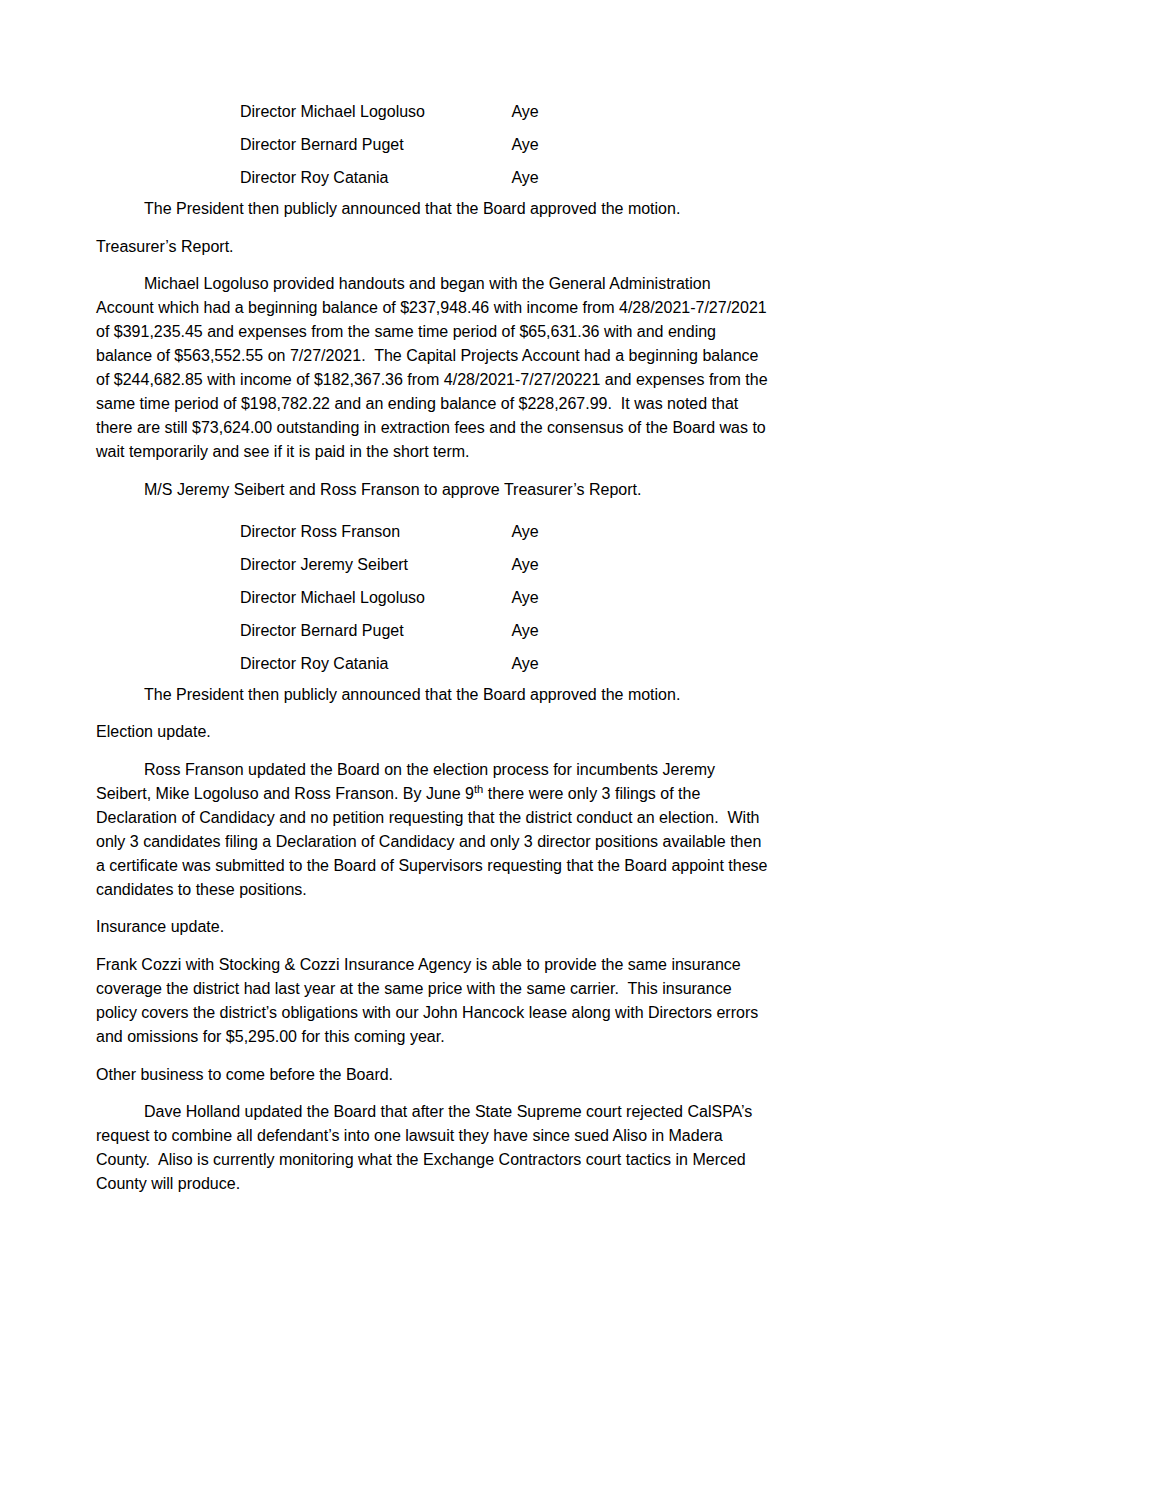| Director Michael Logoluso | Aye |
| Director Bernard Puget | Aye |
| Director Roy Catania | Aye |
The President then publicly announced that the Board approved the motion.
Treasurer’s Report.
Michael Logoluso provided handouts and began with the General Administration Account which had a beginning balance of $237,948.46 with income from 4/28/2021-7/27/2021 of $391,235.45 and expenses from the same time period of $65,631.36 with and ending balance of $563,552.55 on 7/27/2021. The Capital Projects Account had a beginning balance of $244,682.85 with income of $182,367.36 from 4/28/2021-7/27/20221 and expenses from the same time period of $198,782.22 and an ending balance of $228,267.99. It was noted that there are still $73,624.00 outstanding in extraction fees and the consensus of the Board was to wait temporarily and see if it is paid in the short term.
M/S Jeremy Seibert and Ross Franson to approve Treasurer’s Report.
| Director Ross Franson | Aye |
| Director Jeremy Seibert | Aye |
| Director Michael Logoluso | Aye |
| Director Bernard Puget | Aye |
| Director Roy Catania | Aye |
The President then publicly announced that the Board approved the motion.
Election update.
Ross Franson updated the Board on the election process for incumbents Jeremy Seibert, Mike Logoluso and Ross Franson. By June 9th there were only 3 filings of the Declaration of Candidacy and no petition requesting that the district conduct an election. With only 3 candidates filing a Declaration of Candidacy and only 3 director positions available then a certificate was submitted to the Board of Supervisors requesting that the Board appoint these candidates to these positions.
Insurance update.
Frank Cozzi with Stocking & Cozzi Insurance Agency is able to provide the same insurance coverage the district had last year at the same price with the same carrier. This insurance policy covers the district’s obligations with our John Hancock lease along with Directors errors and omissions for $5,295.00 for this coming year.
Other business to come before the Board.
Dave Holland updated the Board that after the State Supreme court rejected CalSPA’s request to combine all defendant’s into one lawsuit they have since sued Aliso in Madera County. Aliso is currently monitoring what the Exchange Contractors court tactics in Merced County will produce.